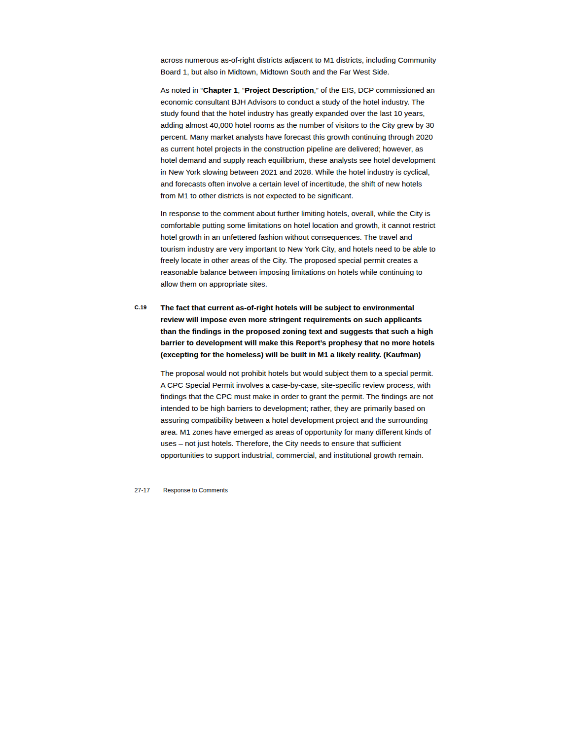across numerous as-of-right districts adjacent to M1 districts, including Community Board 1, but also in Midtown, Midtown South and the Far West Side.
As noted in “Chapter 1, “Project Description,” of the EIS, DCP commissioned an economic consultant BJH Advisors to conduct a study of the hotel industry. The study found that the hotel industry has greatly expanded over the last 10 years, adding almost 40,000 hotel rooms as the number of visitors to the City grew by 30 percent. Many market analysts have forecast this growth continuing through 2020 as current hotel projects in the construction pipeline are delivered; however, as hotel demand and supply reach equilibrium, these analysts see hotel development in New York slowing between 2021 and 2028. While the hotel industry is cyclical, and forecasts often involve a certain level of incertitude, the shift of new hotels from M1 to other districts is not expected to be significant.
In response to the comment about further limiting hotels, overall, while the City is comfortable putting some limitations on hotel location and growth, it cannot restrict hotel growth in an unfettered fashion without consequences. The travel and tourism industry are very important to New York City, and hotels need to be able to freely locate in other areas of the City. The proposed special permit creates a reasonable balance between imposing limitations on hotels while continuing to allow them on appropriate sites.
C.19
The fact that current as-of-right hotels will be subject to environmental review will impose even more stringent requirements on such applicants than the findings in the proposed zoning text and suggests that such a high barrier to development will make this Report’s prophesy that no more hotels (excepting for the homeless) will be built in M1 a likely reality. (Kaufman)
The proposal would not prohibit hotels but would subject them to a special permit. A CPC Special Permit involves a case-by-case, site-specific review process, with findings that the CPC must make in order to grant the permit. The findings are not intended to be high barriers to development; rather, they are primarily based on assuring compatibility between a hotel development project and the surrounding area. M1 zones have emerged as areas of opportunity for many different kinds of uses – not just hotels. Therefore, the City needs to ensure that sufficient opportunities to support industrial, commercial, and institutional growth remain.
27-17 Response to Comments